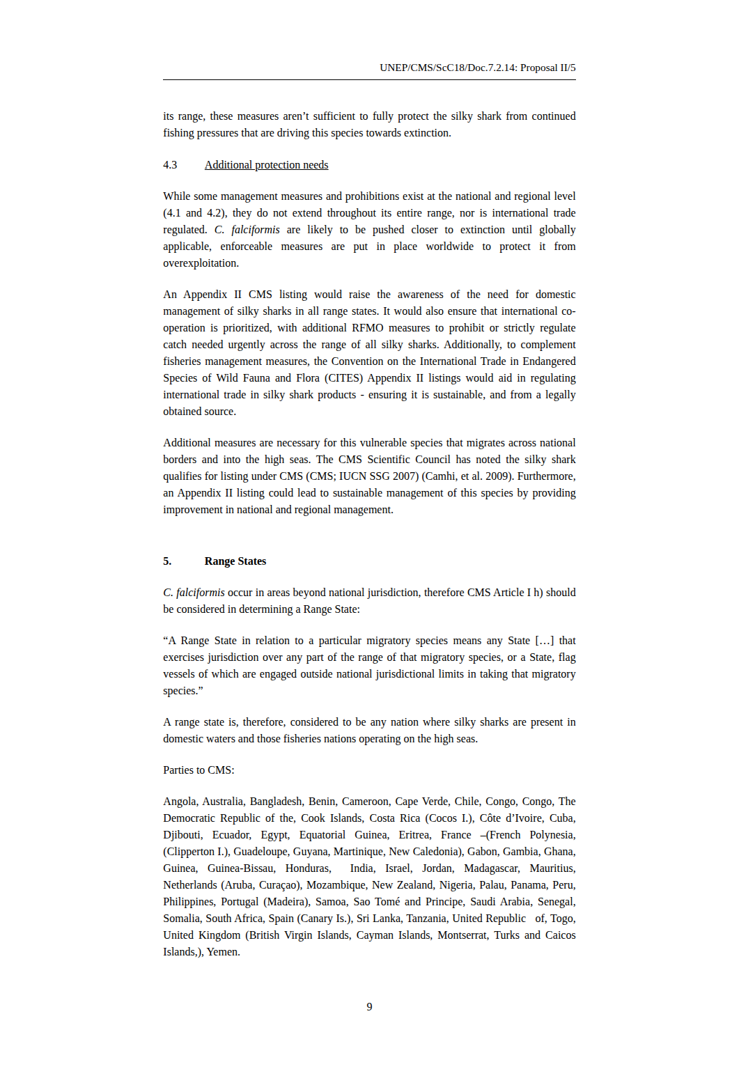UNEP/CMS/ScC18/Doc.7.2.14: Proposal II/5
its range, these measures aren’t sufficient to fully protect the silky shark from continued fishing pressures that are driving this species towards extinction.
4.3 Additional protection needs
While some management measures and prohibitions exist at the national and regional level (4.1 and 4.2), they do not extend throughout its entire range, nor is international trade regulated. C. falciformis are likely to be pushed closer to extinction until globally applicable, enforceable measures are put in place worldwide to protect it from overexploitation.
An Appendix II CMS listing would raise the awareness of the need for domestic management of silky sharks in all range states. It would also ensure that international co-operation is prioritized, with additional RFMO measures to prohibit or strictly regulate catch needed urgently across the range of all silky sharks. Additionally, to complement fisheries management measures, the Convention on the International Trade in Endangered Species of Wild Fauna and Flora (CITES) Appendix II listings would aid in regulating international trade in silky shark products - ensuring it is sustainable, and from a legally obtained source.
Additional measures are necessary for this vulnerable species that migrates across national borders and into the high seas. The CMS Scientific Council has noted the silky shark qualifies for listing under CMS (CMS; IUCN SSG 2007) (Camhi, et al. 2009). Furthermore, an Appendix II listing could lead to sustainable management of this species by providing improvement in national and regional management.
5. Range States
C. falciformis occur in areas beyond national jurisdiction, therefore CMS Article I h) should be considered in determining a Range State:
“A Range State in relation to a particular migratory species means any State […] that exercises jurisdiction over any part of the range of that migratory species, or a State, flag vessels of which are engaged outside national jurisdictional limits in taking that migratory species.”
A range state is, therefore, considered to be any nation where silky sharks are present in domestic waters and those fisheries nations operating on the high seas.
Parties to CMS:
Angola, Australia, Bangladesh, Benin, Cameroon, Cape Verde, Chile, Congo, Congo, The Democratic Republic of the, Cook Islands, Costa Rica (Cocos I.), Côte d’Ivoire, Cuba, Djibouti, Ecuador, Egypt, Equatorial Guinea, Eritrea, France –(French Polynesia, (Clipperton I.), Guadeloupe, Guyana, Martinique, New Caledonia), Gabon, Gambia, Ghana, Guinea, Guinea-Bissau, Honduras, India, Israel, Jordan, Madagascar, Mauritius, Netherlands (Aruba, Curaçao), Mozambique, New Zealand, Nigeria, Palau, Panama, Peru, Philippines, Portugal (Madeira), Samoa, Sao Tomé and Principe, Saudi Arabia, Senegal, Somalia, South Africa, Spain (Canary Is.), Sri Lanka, Tanzania, United Republic of, Togo, United Kingdom (British Virgin Islands, Cayman Islands, Montserrat, Turks and Caicos Islands,), Yemen.
9